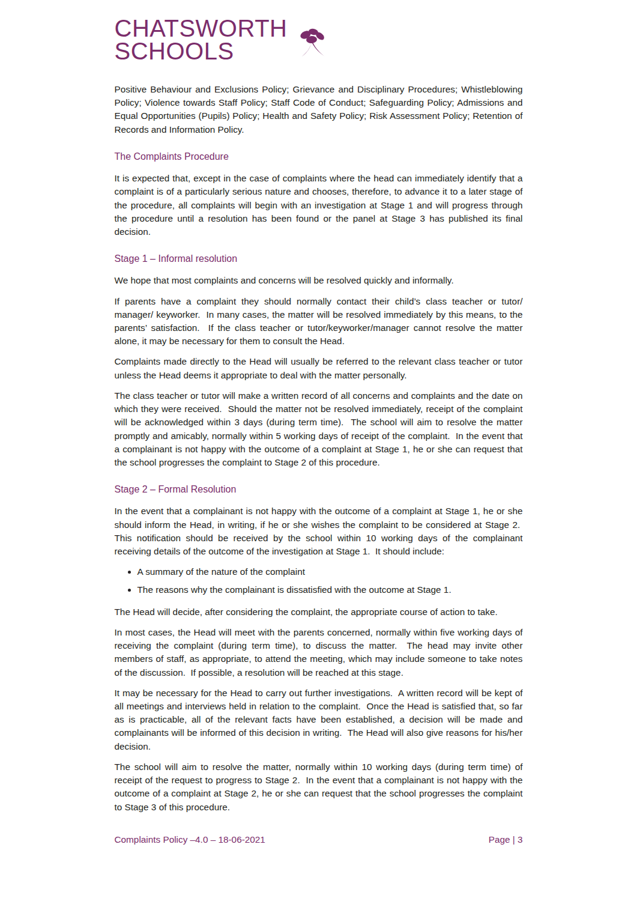CHATSWORTHSCHOOLS
Positive Behaviour and Exclusions Policy; Grievance and Disciplinary Procedures; Whistleblowing Policy; Violence towards Staff Policy; Staff Code of Conduct; Safeguarding Policy; Admissions and Equal Opportunities (Pupils) Policy; Health and Safety Policy; Risk Assessment Policy; Retention of Records and Information Policy.
The Complaints Procedure
It is expected that, except in the case of complaints where the head can immediately identify that a complaint is of a particularly serious nature and chooses, therefore, to advance it to a later stage of the procedure, all complaints will begin with an investigation at Stage 1 and will progress through the procedure until a resolution has been found or the panel at Stage 3 has published its final decision.
Stage 1 – Informal resolution
We hope that most complaints and concerns will be resolved quickly and informally.
If parents have a complaint they should normally contact their child’s class teacher or tutor/ manager/ keyworker. In many cases, the matter will be resolved immediately by this means, to the parents’ satisfaction. If the class teacher or tutor/keyworker/manager cannot resolve the matter alone, it may be necessary for them to consult the Head.
Complaints made directly to the Head will usually be referred to the relevant class teacher or tutor unless the Head deems it appropriate to deal with the matter personally.
The class teacher or tutor will make a written record of all concerns and complaints and the date on which they were received. Should the matter not be resolved immediately, receipt of the complaint will be acknowledged within 3 days (during term time). The school will aim to resolve the matter promptly and amicably, normally within 5 working days of receipt of the complaint. In the event that a complainant is not happy with the outcome of a complaint at Stage 1, he or she can request that the school progresses the complaint to Stage 2 of this procedure.
Stage 2 – Formal Resolution
In the event that a complainant is not happy with the outcome of a complaint at Stage 1, he or she should inform the Head, in writing, if he or she wishes the complaint to be considered at Stage 2. This notification should be received by the school within 10 working days of the complainant receiving details of the outcome of the investigation at Stage 1. It should include:
A summary of the nature of the complaint
The reasons why the complainant is dissatisfied with the outcome at Stage 1.
The Head will decide, after considering the complaint, the appropriate course of action to take.
In most cases, the Head will meet with the parents concerned, normally within five working days of receiving the complaint (during term time), to discuss the matter. The head may invite other members of staff, as appropriate, to attend the meeting, which may include someone to take notes of the discussion. If possible, a resolution will be reached at this stage.
It may be necessary for the Head to carry out further investigations. A written record will be kept of all meetings and interviews held in relation to the complaint. Once the Head is satisfied that, so far as is practicable, all of the relevant facts have been established, a decision will be made and complainants will be informed of this decision in writing. The Head will also give reasons for his/her decision.
The school will aim to resolve the matter, normally within 10 working days (during term time) of receipt of the request to progress to Stage 2. In the event that a complainant is not happy with the outcome of a complaint at Stage 2, he or she can request that the school progresses the complaint to Stage 3 of this procedure.
Complaints Policy –4.0 – 18-06-2021 Page | 3